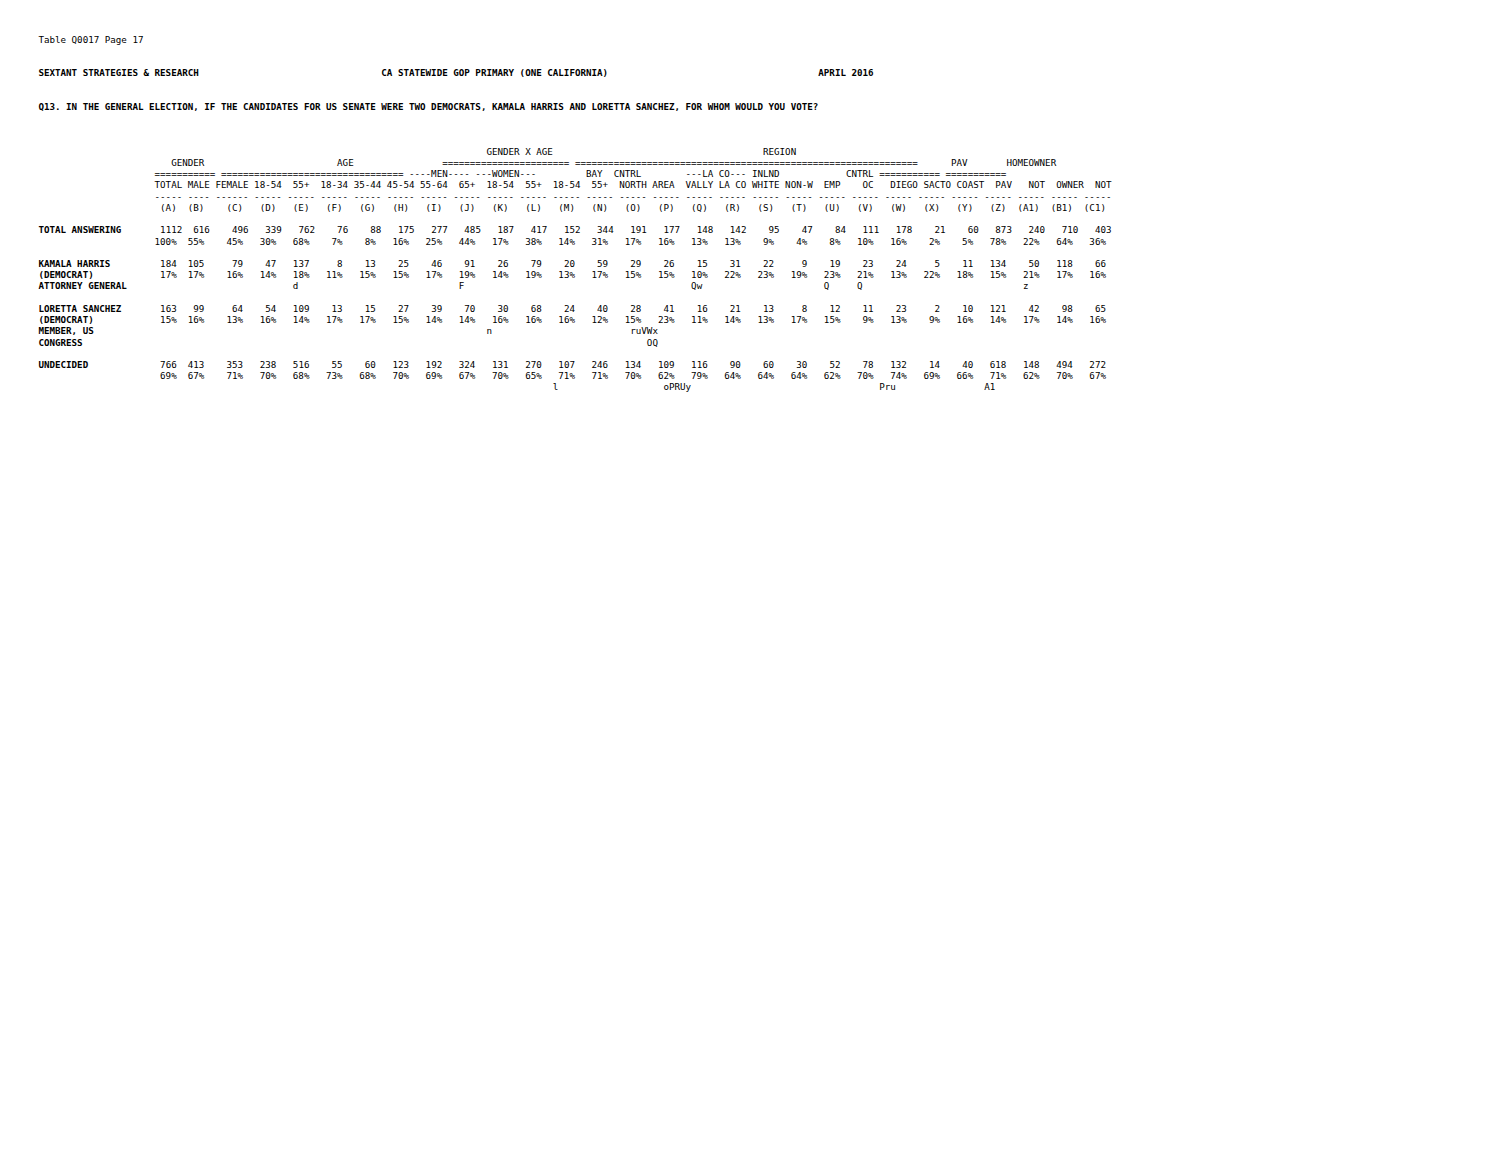Table Q0017 Page 17


SEXTANT STRATEGIES & RESEARCH                                 CA STATEWIDE GOP PRIMARY (ONE CALIFORNIA)                                      APRIL 2016


Q13. IN THE GENERAL ELECTION, IF THE CANDIDATES FOR US SENATE WERE TWO DEMOCRATS, KAMALA HARRIS AND LORETTA SANCHEZ, FOR WHOM WOULD YOU VOTE?



                                                                                 GENDER X AGE                                      REGION
                        GENDER                        AGE                ======================= ==============================================================      PAV       HOMEOWNER
                     =========== ================================= ----MEN---- ---WOMEN---         BAY  CNTRL        ---LA CO--- INLND            CNTRL =========== ===========
                     TOTAL MALE FEMALE 18-54  55+  18-34 35-44 45-54 55-64  65+  18-54  55+  18-54  55+  NORTH AREA  VALLY LA CO WHITE NON-W  EMP    OC   DIEGO SACTO COAST  PAV   NOT  OWNER  NOT
                     ----- ---- ------ ----- ----- ----- ----- ----- ----- ----- ----- ----- ----- ----- ----- ----- ----- ----- ----- ----- ----- ----- ----- ----- ----- ----- ----- ----- -----
                      (A)  (B)    (C)   (D)   (E)   (F)   (G)   (H)   (I)   (J)   (K)   (L)   (M)   (N)   (O)   (P)   (Q)   (R)   (S)   (T)   (U)   (V)   (W)   (X)   (Y)   (Z)  (A1)  (B1)  (C1)

TOTAL ANSWERING       1112  616    496   339   762    76    88   175   277   485   187   417   152   344   191   177   148   142    95    47    84   111   178    21    60   873   240   710   403
                     100%  55%    45%   30%   68%    7%    8%   16%   25%   44%   17%   38%   14%   31%   17%   16%   13%   13%    9%    4%    8%   10%   16%    2%    5%   78%   22%   64%   36%

KAMALA HARRIS         184  105     79    47   137     8    13    25    46    91    26    79    20    59    29    26    15    31    22     9    19    23    24     5    11   134    50   118    66
(DEMOCRAT)            17%  17%    16%   14%   18%   11%   15%   15%   17%   19%   14%   19%   13%   17%   15%   15%   10%   22%   23%   19%   23%   21%   13%   22%   18%   15%   21%   17%   16%
ATTORNEY GENERAL                              d                             F                                         Qw                      Q     Q                             z

LORETTA SANCHEZ       163   99     64    54   109    13    15    27    39    70    30    68    24    40    28    41    16    21    13     8    12    11    23     2    10   121    42    98    65
(DEMOCRAT)            15%  16%    13%   16%   14%   17%   17%   15%   14%   14%   16%   16%   16%   12%   15%   23%   11%   14%   13%   17%   15%    9%   13%    9%   16%   14%   17%   14%   16%
MEMBER, US                                                                       n                         ruVWx
CONGRESS                                                                                                      OQ

UNDECIDED             766  413    353   238   516    55    60   123   192   324   131   270   107   246   134   109   116    90    60    30    52    78   132    14    40   618   148   494   272
                      69%  67%    71%   70%   68%   73%   68%   70%   69%   67%   70%   65%   71%   71%   70%   62%   79%   64%   64%   64%   62%   70%   74%   69%   66%   71%   62%   70%   67%
                                                                                             l                   oPRUy                                  Pru                A1